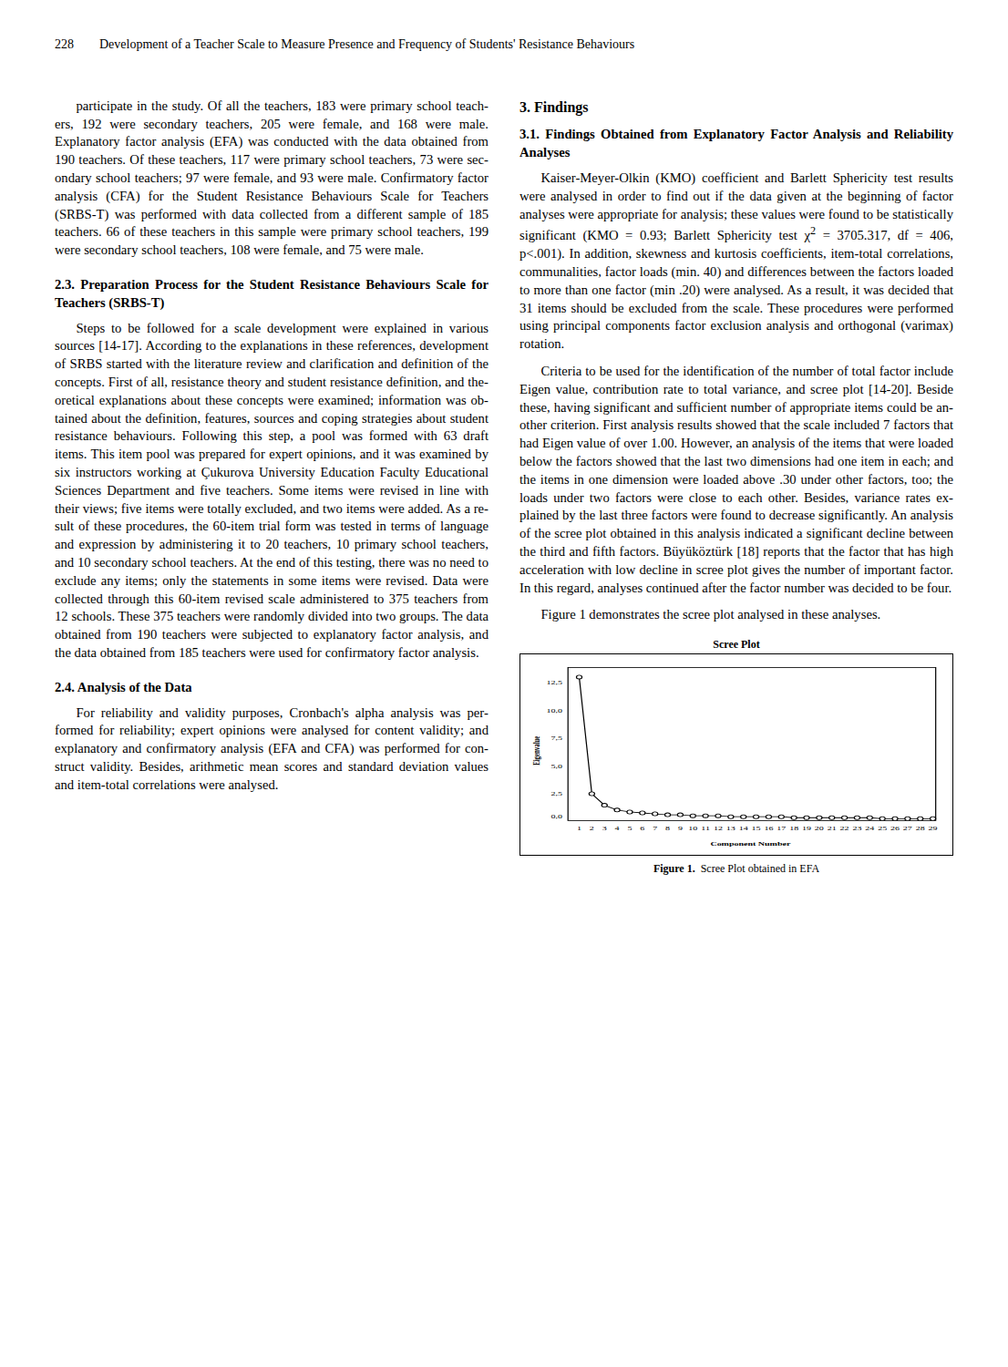228 Development of a Teacher Scale to Measure Presence and Frequency of Students' Resistance Behaviours
participate in the study. Of all the teachers, 183 were primary school teachers, 192 were secondary teachers, 205 were female, and 168 were male. Explanatory factor analysis (EFA) was conducted with the data obtained from 190 teachers. Of these teachers, 117 were primary school teachers, 73 were secondary school teachers; 97 were female, and 93 were male. Confirmatory factor analysis (CFA) for the Student Resistance Behaviours Scale for Teachers (SRBS-T) was performed with data collected from a different sample of 185 teachers. 66 of these teachers in this sample were primary school teachers, 199 were secondary school teachers, 108 were female, and 75 were male.
2.3. Preparation Process for the Student Resistance Behaviours Scale for Teachers (SRBS-T)
Steps to be followed for a scale development were explained in various sources [14-17]. According to the explanations in these references, development of SRBS started with the literature review and clarification and definition of the concepts. First of all, resistance theory and student resistance definition, and theoretical explanations about these concepts were examined; information was obtained about the definition, features, sources and coping strategies about student resistance behaviours. Following this step, a pool was formed with 63 draft items. This item pool was prepared for expert opinions, and it was examined by six instructors working at Çukurova University Education Faculty Educational Sciences Department and five teachers. Some items were revised in line with their views; five items were totally excluded, and two items were added. As a result of these procedures, the 60-item trial form was tested in terms of language and expression by administering it to 20 teachers, 10 primary school teachers, and 10 secondary school teachers. At the end of this testing, there was no need to exclude any items; only the statements in some items were revised. Data were collected through this 60-item revised scale administered to 375 teachers from 12 schools. These 375 teachers were randomly divided into two groups. The data obtained from 190 teachers were subjected to explanatory factor analysis, and the data obtained from 185 teachers were used for confirmatory factor analysis.
2.4. Analysis of the Data
For reliability and validity purposes, Cronbach's alpha analysis was performed for reliability; expert opinions were analysed for content validity; and explanatory and confirmatory analysis (EFA and CFA) was performed for construct validity. Besides, arithmetic mean scores and standard deviation values and item-total correlations were analysed.
3. Findings
3.1. Findings Obtained from Explanatory Factor Analysis and Reliability Analyses
Kaiser-Meyer-Olkin (KMO) coefficient and Barlett Sphericity test results were analysed in order to find out if the data given at the beginning of factor analyses were appropriate for analysis; these values were found to be statistically significant (KMO = 0.93; Barlett Sphericity test χ2 = 3705.317, df = 406, p<.001). In addition, skewness and kurtosis coefficients, item-total correlations, communalities, factor loads (min. 40) and differences between the factors loaded to more than one factor (min .20) were analysed. As a result, it was decided that 31 items should be excluded from the scale. These procedures were performed using principal components factor exclusion analysis and orthogonal (varimax) rotation.
Criteria to be used for the identification of the number of total factor include Eigen value, contribution rate to total variance, and scree plot [14-20]. Beside these, having significant and sufficient number of appropriate items could be another criterion. First analysis results showed that the scale included 7 factors that had Eigen value of over 1.00. However, an analysis of the items that were loaded below the factors showed that the last two dimensions had one item in each; and the items in one dimension were loaded above .30 under other factors, too; the loads under two factors were close to each other. Besides, variance rates explained by the last three factors were found to decrease significantly. An analysis of the scree plot obtained in this analysis indicated a significant decline between the third and fifth factors. Büyüköztürk [18] reports that the factor that has high acceleration with low decline in scree plot gives the number of important factor. In this regard, analyses continued after the factor number was decided to be four.
Figure 1 demonstrates the scree plot analysed in these analyses.
Scree Plot
12,5 10,0 7,5 5,0 2,5 0,0 Eigenvalue 1 2 3 4 5 6 7 8 9 10 11 12 13 14 15 16 17 18 19 20 21 22 23 24 25 26 27 28 29 Component Number
Figure 1. Scree Plot obtained in EFA